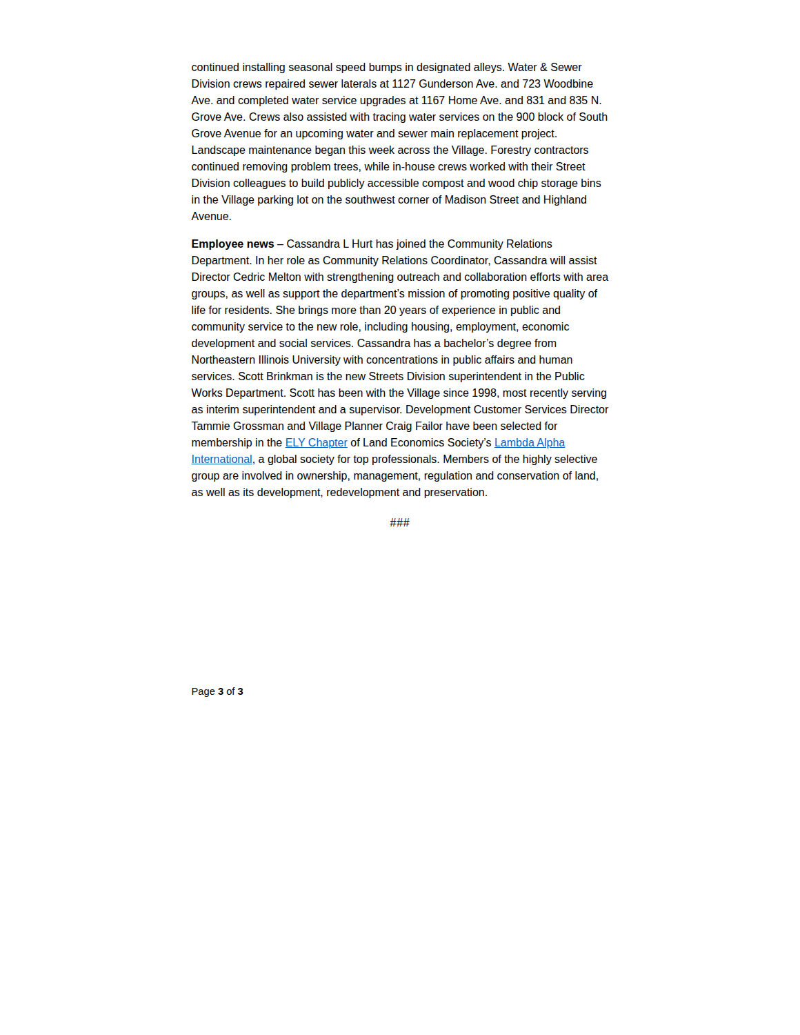continued installing seasonal speed bumps in designated alleys. Water & Sewer Division crews repaired sewer laterals at 1127 Gunderson Ave. and 723 Woodbine Ave. and completed water service upgrades at 1167 Home Ave. and 831 and 835 N. Grove Ave. Crews also assisted with tracing water services on the 900 block of South Grove Avenue for an upcoming water and sewer main replacement project. Landscape maintenance began this week across the Village. Forestry contractors continued removing problem trees, while in-house crews worked with their Street Division colleagues to build publicly accessible compost and wood chip storage bins in the Village parking lot on the southwest corner of Madison Street and Highland Avenue.
Employee news – Cassandra L Hurt has joined the Community Relations Department. In her role as Community Relations Coordinator, Cassandra will assist Director Cedric Melton with strengthening outreach and collaboration efforts with area groups, as well as support the department’s mission of promoting positive quality of life for residents. She brings more than 20 years of experience in public and community service to the new role, including housing, employment, economic development and social services. Cassandra has a bachelor’s degree from Northeastern Illinois University with concentrations in public affairs and human services. Scott Brinkman is the new Streets Division superintendent in the Public Works Department. Scott has been with the Village since 1998, most recently serving as interim superintendent and a supervisor. Development Customer Services Director Tammie Grossman and Village Planner Craig Failor have been selected for membership in the ELY Chapter of Land Economics Society’s Lambda Alpha International, a global society for top professionals. Members of the highly selective group are involved in ownership, management, regulation and conservation of land, as well as its development, redevelopment and preservation.
###
Page 3 of 3